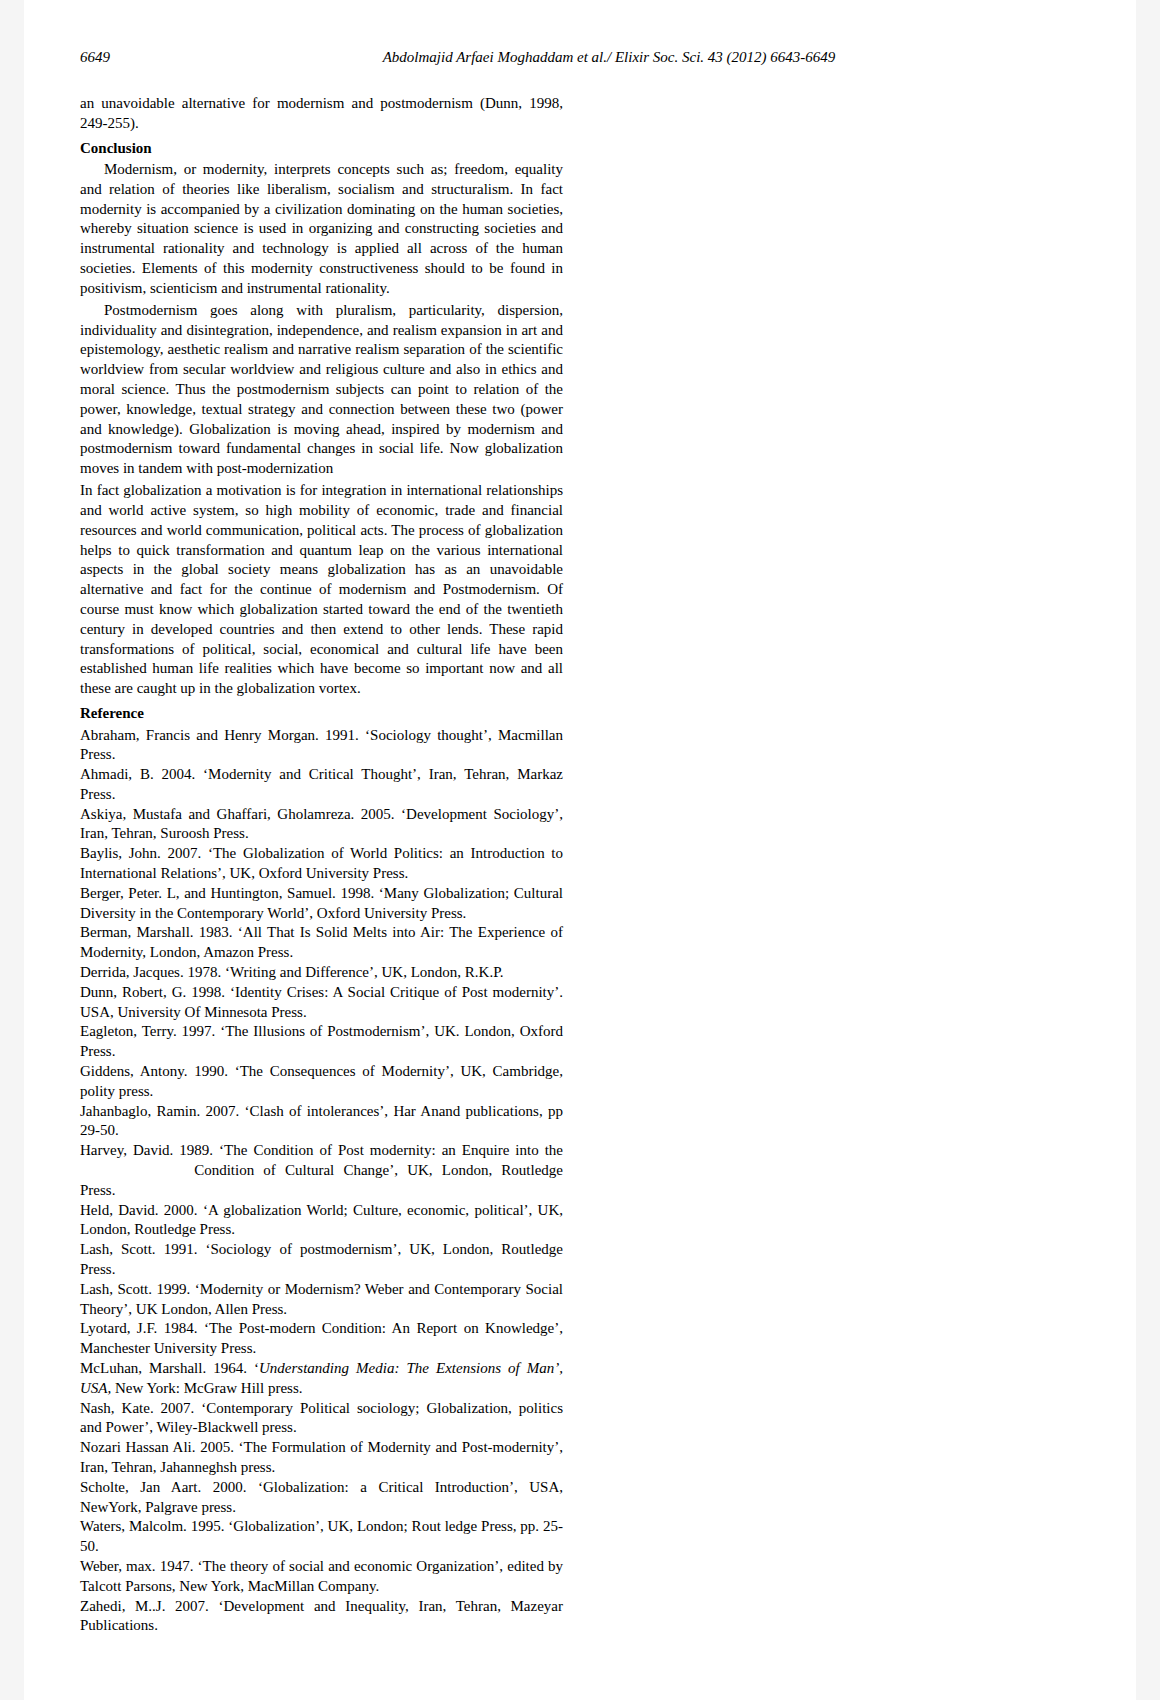6649 Abdolmajid Arfaei Moghaddam et al./ Elixir Soc. Sci. 43 (2012) 6643-6649
an unavoidable alternative for modernism and postmodernism (Dunn, 1998, 249-255).
Conclusion
Modernism, or modernity, interprets concepts such as; freedom, equality and relation of theories like liberalism, socialism and structuralism. In fact modernity is accompanied by a civilization dominating on the human societies, whereby situation science is used in organizing and constructing societies and instrumental rationality and technology is applied all across of the human societies. Elements of this modernity constructiveness should to be found in positivism, scienticism and instrumental rationality.
Postmodernism goes along with pluralism, particularity, dispersion, individuality and disintegration, independence, and realism expansion in art and epistemology, aesthetic realism and narrative realism separation of the scientific worldview from secular worldview and religious culture and also in ethics and moral science. Thus the postmodernism subjects can point to relation of the power, knowledge, textual strategy and connection between these two (power and knowledge). Globalization is moving ahead, inspired by modernism and postmodernism toward fundamental changes in social life. Now globalization moves in tandem with post-modernization
In fact globalization a motivation is for integration in international relationships and world active system, so high mobility of economic, trade and financial resources and world communication, political acts. The process of globalization helps to quick transformation and quantum leap on the various international aspects in the global society means globalization has as an unavoidable alternative and fact for the continue of modernism and Postmodernism. Of course must know which globalization started toward the end of the twentieth century in developed countries and then extend to other lends. These rapid transformations of political, social, economical and cultural life have been established human life realities which have become so important now and all these are caught up in the globalization vortex.
Reference
Abraham, Francis and Henry Morgan. 1991. ‘Sociology thought’, Macmillan Press.
Ahmadi, B. 2004. ‘Modernity and Critical Thought’, Iran, Tehran, Markaz Press.
Askiya, Mustafa and Ghaffari, Gholamreza. 2005. ‘Development Sociology’, Iran, Tehran, Suroosh Press.
Baylis, John. 2007. ‘The Globalization of World Politics: an Introduction to International Relations’, UK, Oxford University Press.
Berger, Peter. L, and Huntington, Samuel. 1998. ‘Many Globalization; Cultural Diversity in the Contemporary World’, Oxford University Press.
Berman, Marshall. 1983. ‘All That Is Solid Melts into Air: The Experience of Modernity, London, Amazon Press.
Derrida, Jacques. 1978. ‘Writing and Difference’, UK, London, R.K.P.
Dunn, Robert, G. 1998. ‘Identity Crises: A Social Critique of Post modernity’. USA, University Of Minnesota Press.
Eagleton, Terry. 1997. ‘The Illusions of Postmodernism’, UK. London, Oxford Press.
Giddens, Antony. 1990. ‘The Consequences of Modernity’, UK, Cambridge, polity press.
Jahanbaglo, Ramin. 2007. ‘Clash of intolerances’, Har Anand publications, pp 29-50.
Harvey, David. 1989. ‘The Condition of Post modernity: an Enquire into the Condition of Cultural Change’, UK, London, Routledge Press.
Held, David. 2000. ‘A globalization World; Culture, economic, political’, UK, London, Routledge Press.
Lash, Scott. 1991. ‘Sociology of postmodernism’, UK, London, Routledge Press.
Lash, Scott. 1999. ‘Modernity or Modernism? Weber and Contemporary Social Theory’, UK London, Allen Press.
Lyotard, J.F. 1984. ‘The Post-modern Condition: An Report on Knowledge’, Manchester University Press.
McLuhan, Marshall. 1964. ‘Understanding Media: The Extensions of Man’, USA, New York: McGraw Hill press.
Nash, Kate. 2007. ‘Contemporary Political sociology; Globalization, politics and Power’, Wiley-Blackwell press.
Nozari Hassan Ali. 2005. ‘The Formulation of Modernity and Post-modernity’, Iran, Tehran, Jahanneghsh press.
Scholte, Jan Aart. 2000. ‘Globalization: a Critical Introduction’, USA, NewYork, Palgrave press.
Waters, Malcolm. 1995. ‘Globalization’, UK, London; Rout ledge Press, pp. 25-50.
Weber, max. 1947. ‘The theory of social and economic Organization’, edited by Talcott Parsons, New York, MacMillan Company.
Zahedi, M..J. 2007. ‘Development and Inequality, Iran, Tehran, Mazeyar Publications.